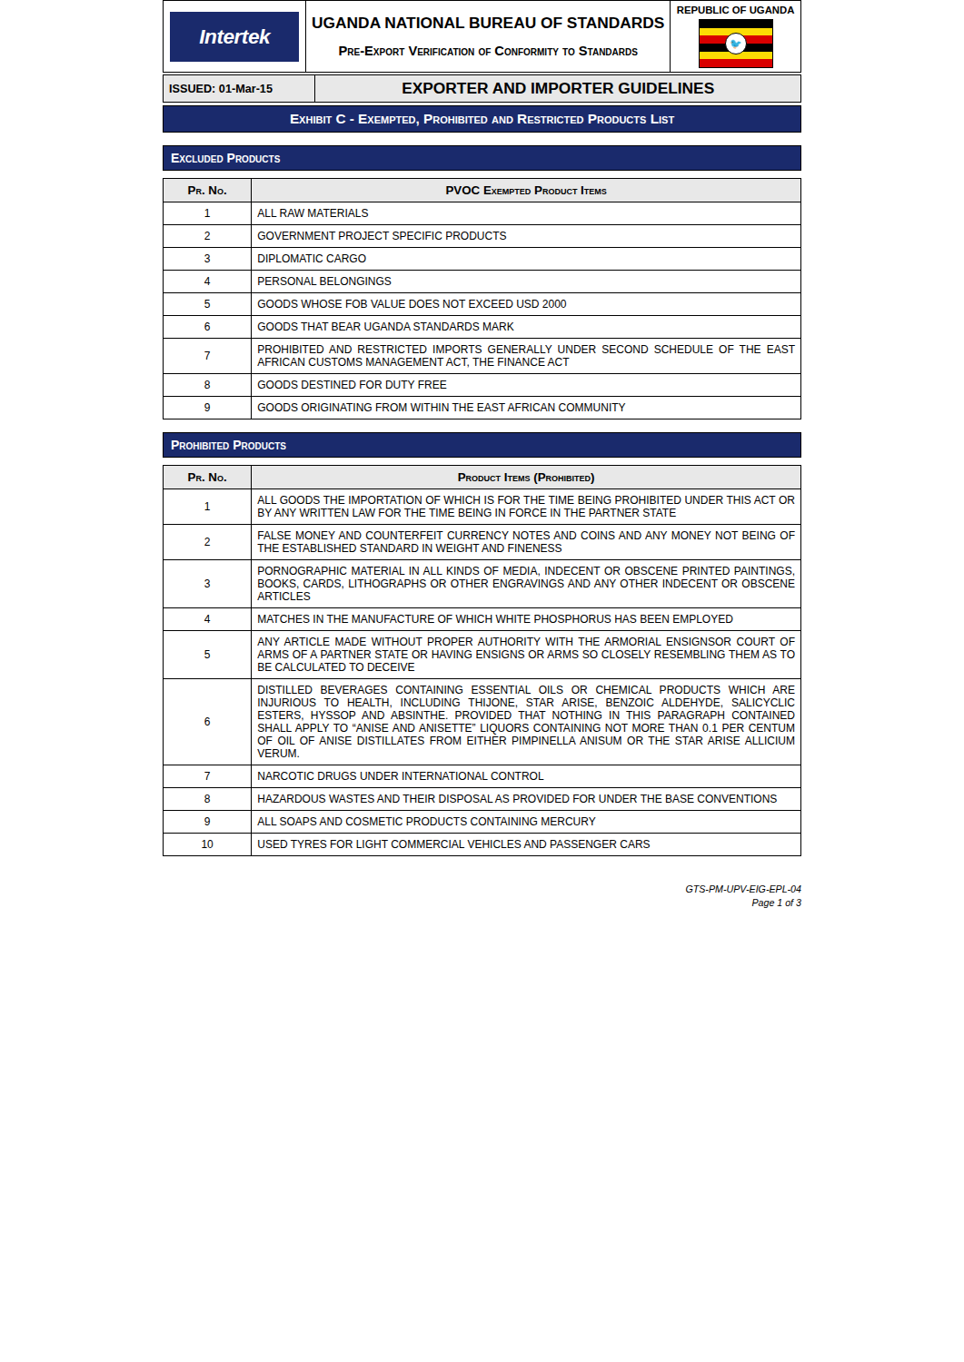| Intertek | UGANDA NATIONAL BUREAU OF STANDARDS Pre-Export Verification of Conformity to Standards | REPUBLIC OF UGANDA 🐦 |
| ISSUED: 01-Mar-15 | EXPORTER AND IMPORTER GUIDELINES |
Exhibit C - Exempted, Prohibited and Restricted Products List
Excluded Products
| Pr. No. | PVOC Exempted Product Items |
| --- | --- |
| 1 | ALL RAW MATERIALS |
| 2 | GOVERNMENT PROJECT SPECIFIC PRODUCTS |
| 3 | DIPLOMATIC CARGO |
| 4 | PERSONAL BELONGINGS |
| 5 | GOODS WHOSE FOB VALUE DOES NOT EXCEED USD 2000 |
| 6 | GOODS THAT BEAR UGANDA STANDARDS MARK |
| 7 | PROHIBITED AND RESTRICTED IMPORTS GENERALLY UNDER SECOND SCHEDULE OF THE EAST AFRICAN CUSTOMS MANAGEMENT ACT, THE FINANCE ACT |
| 8 | GOODS DESTINED FOR DUTY FREE |
| 9 | GOODS ORIGINATING FROM WITHIN THE EAST AFRICAN COMMUNITY |
Prohibited Products
| Pr. No. | Product Items (Prohibited) |
| --- | --- |
| 1 | ALL GOODS THE IMPORTATION OF WHICH IS FOR THE TIME BEING PROHIBITED UNDER THIS ACT OR BY ANY WRITTEN LAW FOR THE TIME BEING IN FORCE IN THE PARTNER STATE |
| 2 | FALSE MONEY AND COUNTERFEIT CURRENCY NOTES AND COINS AND ANY MONEY NOT BEING OF THE ESTABLISHED STANDARD IN WEIGHT AND FINENESS |
| 3 | PORNOGRAPHIC MATERIAL IN ALL KINDS OF MEDIA, INDECENT OR OBSCENE PRINTED PAINTINGS, BOOKS, CARDS, LITHOGRAPHS OR OTHER ENGRAVINGS AND ANY OTHER INDECENT OR OBSCENE ARTICLES |
| 4 | MATCHES IN THE MANUFACTURE OF WHICH WHITE PHOSPHORUS HAS BEEN EMPLOYED |
| 5 | ANY ARTICLE MADE WITHOUT PROPER AUTHORITY WITH THE ARMORIAL ENSIGNSOR COURT OF ARMS OF A PARTNER STATE OR HAVING ENSIGNS OR ARMS SO CLOSELY RESEMBLING THEM AS TO BE CALCULATED TO DECEIVE |
| 6 | DISTILLED BEVERAGES CONTAINING ESSENTIAL OILS OR CHEMICAL PRODUCTS WHICH ARE INJURIOUS TO HEALTH, INCLUDING THIJONE, STAR ARISE, BENZOIC ALDEHYDE, SALICYCLIC ESTERS, HYSSOP AND ABSINTHE. PROVIDED THAT NOTHING IN THIS PARAGRAPH CONTAINED SHALL APPLY TO “ANISE AND ANISETTE” LIQUORS CONTAINING NOT MORE THAN 0.1 PER CENTUM OF OIL OF ANISE DISTILLATES FROM EITHER PIMPINELLA ANISUM OR THE STAR ARISE ALLICIUM VERUM. |
| 7 | NARCOTIC DRUGS UNDER INTERNATIONAL CONTROL |
| 8 | HAZARDOUS WASTES AND THEIR DISPOSAL AS PROVIDED FOR UNDER THE BASE CONVENTIONS |
| 9 | ALL SOAPS AND COSMETIC PRODUCTS CONTAINING MERCURY |
| 10 | USED TYRES FOR LIGHT COMMERCIAL VEHICLES AND PASSENGER CARS |
GTS-PM-UPV-EIG-EPL-04
Page 1 of 3